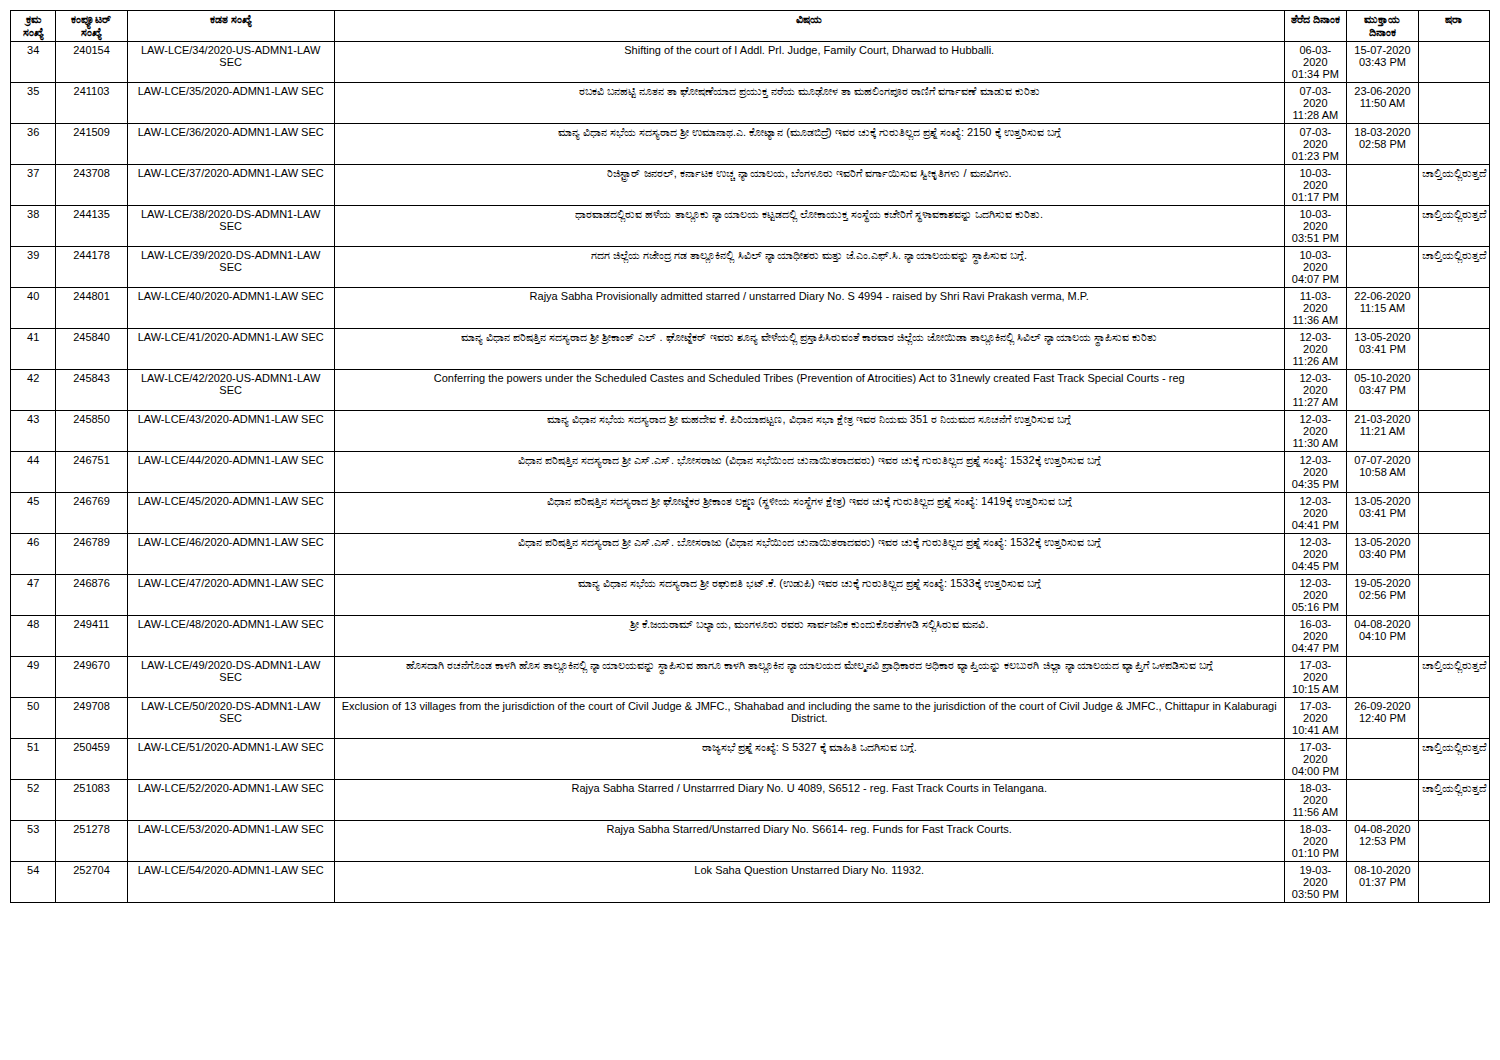| ಕ್ರಮ ಸಂಖ್ಯೆ | ಕಂಪ್ಯೂಟರ್ ಸಂಖ್ಯೆ | ಕಡತ ಸಂಖ್ಯೆ | ವಿಷಯ | ತೆರೆದ ದಿನಾಂಕ | ಮುಕ್ತಾಯ ದಿನಾಂಕ | ಷರಾ |
| --- | --- | --- | --- | --- | --- | --- |
| 34 | 240154 | LAW-LCE/34/2020-US-ADMN1-LAW SEC | Shifting of the court of I Addl. Prl. Judge, Family Court, Dharwad to Hubballi. | 06-03-2020 01:34 PM | 15-07-2020 03:43 PM | |
| 35 | 241103 | LAW-LCE/35/2020-ADMN1-LAW SEC | ರಬಕವಿ ಬನಹಟ್ಟಿ ನೂತನ ತಾ ಘೋಷಣೆಯಾದ ಪ್ರಯುಕ್ತ ನರೆಯ ಮೂಢೋಳ ತಾ ಮಹಲಿಂಗಪೂರ ರಾಣಿಗೆ ವರ್ಗಾವಣೆ ಮಾಡುವ ಕುರಿತು | 07-03-2020 11:28 AM | 23-06-2020 11:50 AM | |
| 36 | 241509 | LAW-LCE/36/2020-ADMN1-LAW SEC | ಮಾನ್ಯ ವಿಧಾನ ಸಭೆಯ ಸದಸ್ಯರಾದ ಶ್ರೀ ಉಮಾನಾಥ.ಎ. ಕೋಟ್ಯಾನ (ಮೂಡಬಿದ್ರೆ) ಇವರ ಚುಕ್ಕೆ ಗುರುತಿಲ್ಲದ ಪ್ರಶ್ನೆ ಸಂಖ್ಯೆ: 2150 ಕ್ಕೆ ಉತ್ತರಿಸುವ ಬಗ್ಗೆ | 07-03-2020 01:23 PM | 18-03-2020 02:58 PM | |
| 37 | 243708 | LAW-LCE/37/2020-ADMN1-LAW SEC | ರಿಜಿಸ್ಟ್ರಾರ್ ಜನರಲ್, ಕರ್ನಾಟಕ ಉಚ್ಚ ನ್ಯಾಯಾಲಯ, ಬೆಂಗಳೂರು ಇವರಿಗೆ ವರ್ಗಾಯಿಸುವ ಸ್ವೀಕೃತಿಗಳು / ಮನವಿಗಳು. | 10-03-2020 01:17 PM | | ಚಾಲ್ತಿಯಲ್ಲಿರುತ್ತದೆ |
| 38 | 244135 | LAW-LCE/38/2020-DS-ADMN1-LAW SEC | ಧಾರವಾಡದಲ್ಲಿರುವ ಹಳೆಯ ತಾಲ್ಲೂಕು ನ್ಯಾಯಾಲಯ ಕಟ್ಟಡದಲ್ಲಿ ಲೋಕಾಯುಕ್ತ ಸಂಸ್ಥೆಯ ಕಚೇರಿಗೆ ಸ್ಥಳಾವಕಾಶವನ್ನು ಒದಗಿಸುವ ಕುರಿತು. | 10-03-2020 03:51 PM | | ಚಾಲ್ತಿಯಲ್ಲಿರುತ್ತದೆ |
| 39 | 244178 | LAW-LCE/39/2020-DS-ADMN1-LAW SEC | ಗದಗ ಜಿಲ್ಲೆಯ ಗಜೇಂದ್ರ ಗಡ ತಾಲ್ಲೂಕಿನಲ್ಲಿ ಸಿವಿಲ್ ನ್ಯಾಯಾಧೀಶರು ಮತ್ತು ಜೆ.ಎಂ.ಎಫ್.ಸಿ. ನ್ಯಾಯಾಲಯವನ್ನು ಸ್ಥಾಪಿಸುವ ಬಗ್ಗೆ. | 10-03-2020 04:07 PM | | ಚಾಲ್ತಿಯಲ್ಲಿರುತ್ತದೆ |
| 40 | 244801 | LAW-LCE/40/2020-ADMN1-LAW SEC | Rajya Sabha Provisionally admitted starred / unstarred Diary No. S 4994 - raised by Shri Ravi Prakash verma, M.P. | 11-03-2020 11:36 AM | 22-06-2020 11:15 AM | |
| 41 | 245840 | LAW-LCE/41/2020-ADMN1-LAW SEC | ಮಾನ್ಯ ವಿಧಾನ ಪರಿಷತ್ತಿನ ಸದಸ್ಯರಾದ ಶ್ರೀ ಶ್ರೀಕಾಂತ್ ಎಲ್ . ಘೋಟ್ನೆಕರ್ ಇವರು ಶೂನ್ಯ ವೇಳೆಯಲ್ಲಿ ಪ್ರಸ್ತಾಪಿಸಿರುವಂತೆ ಕಾರವಾರ ಜಿಲ್ಲೆಯ ಜೋಯಿಡಾ ತಾಲ್ಲೂಕಿನಲ್ಲಿ ಸಿವಿಲ್ ನ್ಯಾಯಾಲಯ ಸ್ಥಾಪಿಸುವ ಕುರಿತು | 12-03-2020 11:26 AM | 13-05-2020 03:41 PM | |
| 42 | 245843 | LAW-LCE/42/2020-US-ADMN1-LAW SEC | Conferring the powers under the Scheduled Castes and Scheduled Tribes (Prevention of Atrocities) Act to 31newly created Fast Track Special Courts - reg | 12-03-2020 11:27 AM | 05-10-2020 03:47 PM | |
| 43 | 245850 | LAW-LCE/43/2020-ADMN1-LAW SEC | ಮಾನ್ಯ ವಿಧಾನ ಸಭೆಯ ಸದಸ್ಯರಾದ ಶ್ರೀ ಮಹದೇವ ಕೆ. ಪಿರಿಯಾಪಟ್ಟಣ, ವಿಧಾನ ಸಭಾ ಕ್ಷೇತ್ರ ಇವರ ನಿಯಮ 351 ರ ನಿಯಮದ ಸೂಚನೆಗೆ ಉತ್ತರಿಸುವ ಬಗ್ಗೆ | 12-03-2020 11:30 AM | 21-03-2020 11:21 AM | |
| 44 | 246751 | LAW-LCE/44/2020-ADMN1-LAW SEC | ವಿಧಾನ ಪರಿಷತ್ತಿನ ಸದಸ್ಯರಾದ ಶ್ರೀ ಎಸ್.ಎಸ್. ಭೋಸರಾಜು (ವಿಧಾನ ಸಭೆಯಿಂದ ಚುನಾಯಿತರಾದವರು) ಇವರ ಚುಕ್ಕೆ ಗುರುತಿಲ್ಲದ ಪ್ರಶ್ನೆ ಸಂಖ್ಯೆ: 1532ಕ್ಕೆ ಉತ್ತರಿಸುವ ಬಗ್ಗೆ | 12-03-2020 04:35 PM | 07-07-2020 10:58 AM | |
| 45 | 246769 | LAW-LCE/45/2020-ADMN1-LAW SEC | ವಿಧಾನ ಪರಿಷತ್ತಿನ ಸದಸ್ಯರಾದ ಶ್ರೀ ಘೋಟ್ನೆಕರ ಶ್ರೀಕಾಂತ ಲಕ್ಷ್ಮಣ (ಸ್ಥಳೀಯ ಸಂಸ್ಥೆಗಳ ಕ್ಷೇತ್ರ) ಇವರ ಚುಕ್ಕೆ ಗುರುತಿಲ್ಲದ ಪ್ರಶ್ನೆ ಸಂಖ್ಯೆ: 1419ಕ್ಕೆ ಉತ್ತರಿಸುವ ಬಗ್ಗೆ | 12-03-2020 04:41 PM | 13-05-2020 03:41 PM | |
| 46 | 246789 | LAW-LCE/46/2020-ADMN1-LAW SEC | ವಿಧಾನ ಪರಿಷತ್ತಿನ ಸದಸ್ಯರಾದ ಶ್ರೀ ಎಸ್.ಎಸ್. ಬೋಸರಾಜು (ವಿಧಾನ ಸಭೆಯಿಂದ ಚುನಾಯಿತರಾದವರು) ಇವರ ಚುಕ್ಕೆ ಗುರುತಿಲ್ಲದ ಪ್ರಶ್ನೆ ಸಂಖ್ಯೆ: 1532ಕ್ಕೆ ಉತ್ತರಿಸುವ ಬಗ್ಗೆ | 12-03-2020 04:45 PM | 13-05-2020 03:40 PM | |
| 47 | 246876 | LAW-LCE/47/2020-ADMN1-LAW SEC | ಮಾನ್ಯ ವಿಧಾನ ಸಭೆಯ ಸದಸ್ಯರಾದ ಶ್ರೀ ರಘುಪತಿ ಭಟ್.ಕೆ. (ಉಡುಪಿ) ಇವರ ಚುಕ್ಕೆ ಗುರುತಿಲ್ಲದ ಪ್ರಶ್ನೆ ಸಂಖ್ಯೆ: 1533ಕ್ಕೆ ಉತ್ತರಿಸುವ ಬಗ್ಗೆ | 12-03-2020 05:16 PM | 19-05-2020 02:56 PM | |
| 48 | 249411 | LAW-LCE/48/2020-ADMN1-LAW SEC | ಶ್ರೀ ಕೆ.ಜಯರಾಮ್ ಬಲ್ಯಾಯ, ಮಂಗಳೂರು ರವರು ಸಾರ್ವಜನಿಕ ಕುಂದುಕೊರತೆಗಳಡಿ ಸಲ್ಲಿಸಿರುವ ಮನವಿ. | 16-03-2020 04:47 PM | 04-08-2020 04:10 PM | |
| 49 | 249670 | LAW-LCE/49/2020-DS-ADMN1-LAW SEC | ಹೊಸದಾಗಿ ರಚನೆಗೊಂಡ ಕಾಳಗಿ ಹೊಸ ತಾಲ್ಲೂಕಿನಲ್ಲಿ ನ್ಯಾಯಾಲಯವನ್ನು ಸ್ಥಾಪಿಸುವ ಹಾಗೂ ಕಾಳಗಿ ತಾಲ್ಲೂಕಿನ ನ್ಯಾಯಾಲಯದ ಮೇಲ್ಮನವಿ ಪ್ರಾಧಿಕಾರದ ಅಧಿಕಾರ ವ್ಯಾಪ್ತಿಯನ್ನು ಕಲಬುರಗಿ ಜಿಲ್ಲಾ ನ್ಯಾಯಾಲಯದ ವ್ಯಾಪ್ತಿಗೆ ಒಳಪಡಿಸುವ ಬಗ್ಗೆ | 17-03-2020 10:15 AM | | ಚಾಲ್ತಿಯಲ್ಲಿರುತ್ತದೆ |
| 50 | 249708 | LAW-LCE/50/2020-DS-ADMN1-LAW SEC | Exclusion of 13 villages from the jurisdiction of the court of Civil Judge & JMFC., Shahabad and including the same to the jurisdiction of the court of Civil Judge & JMFC., Chittapur in Kalaburagi District. | 17-03-2020 10:41 AM | 26-09-2020 12:40 PM | |
| 51 | 250459 | LAW-LCE/51/2020-ADMN1-LAW SEC | ರಾಜ್ಯಸಭೆ ಪ್ರಶ್ನೆ ಸಂಖ್ಯೆ: S 5327 ಕ್ಕೆ ಮಾಹಿತಿ ಒದಗಿಸುವ ಬಗ್ಗೆ. | 17-03-2020 04:00 PM | | ಚಾಲ್ತಿಯಲ್ಲಿರುತ್ತದೆ |
| 52 | 251083 | LAW-LCE/52/2020-ADMN1-LAW SEC | Rajya Sabha Starred / Unstarrred Diary No. U 4089, S6512 - reg. Fast Track Courts in Telangana. | 18-03-2020 11:56 AM | | ಚಾಲ್ತಿಯಲ್ಲಿರುತ್ತದೆ |
| 53 | 251278 | LAW-LCE/53/2020-ADMN1-LAW SEC | Rajya Sabha Starred/Unstarred Diary No. S6614- reg. Funds for Fast Track Courts. | 18-03-2020 01:10 PM | 04-08-2020 12:53 PM | |
| 54 | 252704 | LAW-LCE/54/2020-ADMN1-LAW SEC | Lok Saha Question Unstarred Diary No. 11932. | 19-03-2020 03:50 PM | 08-10-2020 01:37 PM | |